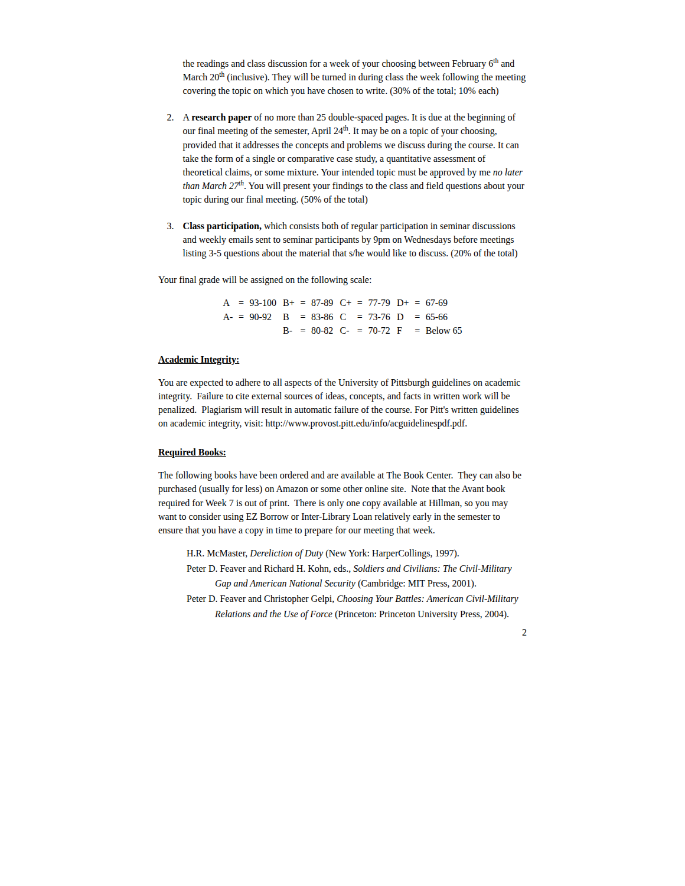the readings and class discussion for a week of your choosing between February 6th and March 20th (inclusive). They will be turned in during class the week following the meeting covering the topic on which you have chosen to write. (30% of the total; 10% each)
2. A research paper of no more than 25 double-spaced pages. It is due at the beginning of our final meeting of the semester, April 24th. It may be on a topic of your choosing, provided that it addresses the concepts and problems we discuss during the course. It can take the form of a single or comparative case study, a quantitative assessment of theoretical claims, or some mixture. Your intended topic must be approved by me no later than March 27th. You will present your findings to the class and field questions about your topic during our final meeting. (50% of the total)
3. Class participation, which consists both of regular participation in seminar discussions and weekly emails sent to seminar participants by 9pm on Wednesdays before meetings listing 3-5 questions about the material that s/he would like to discuss. (20% of the total)
Your final grade will be assigned on the following scale:
| A | = | 93-100 | B+ | = | 87-89 | C+ | = | 77-79 | D+ | = | 67-69 |
| A- | = | 90-92 | B | = | 83-86 | C | = | 73-76 | D | = | 65-66 |
| | | | B- | = | 80-82 | C- | = | 70-72 | F | = | Below 65 |
Academic Integrity:
You are expected to adhere to all aspects of the University of Pittsburgh guidelines on academic integrity. Failure to cite external sources of ideas, concepts, and facts in written work will be penalized. Plagiarism will result in automatic failure of the course. For Pitt's written guidelines on academic integrity, visit: http://www.provost.pitt.edu/info/acguidelinespdf.pdf.
Required Books:
The following books have been ordered and are available at The Book Center. They can also be purchased (usually for less) on Amazon or some other online site. Note that the Avant book required for Week 7 is out of print. There is only one copy available at Hillman, so you may want to consider using EZ Borrow or Inter-Library Loan relatively early in the semester to ensure that you have a copy in time to prepare for our meeting that week.
H.R. McMaster, Dereliction of Duty (New York: HarperCollings, 1997).
Peter D. Feaver and Richard H. Kohn, eds., Soldiers and Civilians: The Civil-Military
Gap and American National Security (Cambridge: MIT Press, 2001).
Peter D. Feaver and Christopher Gelpi, Choosing Your Battles: American Civil-Military
Relations and the Use of Force (Princeton: Princeton University Press, 2004).
2